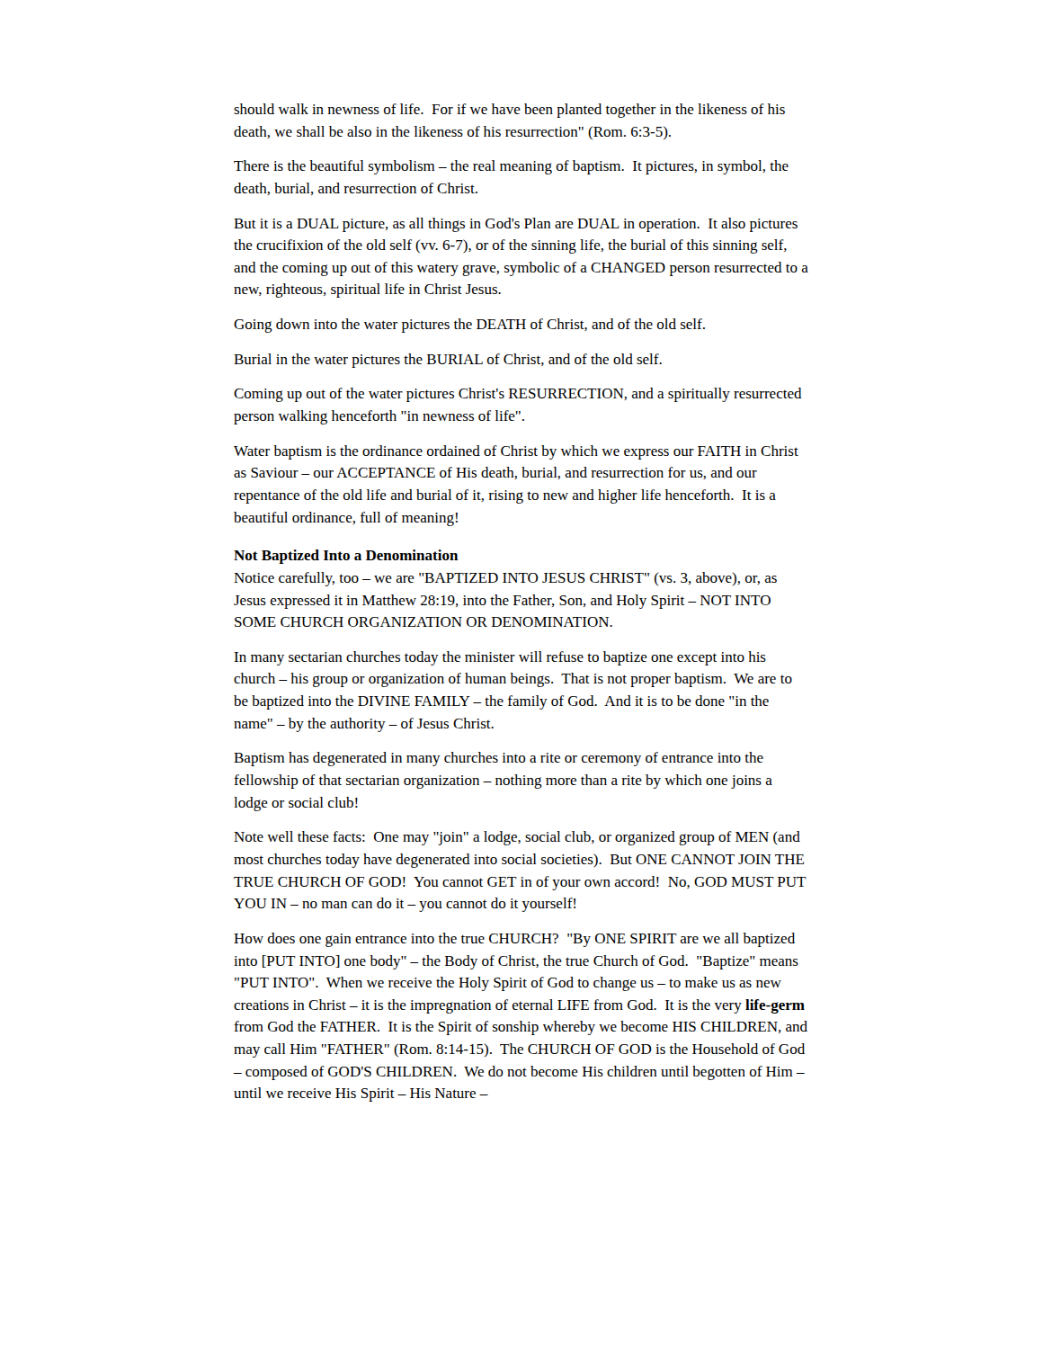should walk in newness of life. For if we have been planted together in the likeness of his death, we shall be also in the likeness of his resurrection" (Rom. 6:3-5).
There is the beautiful symbolism – the real meaning of baptism. It pictures, in symbol, the death, burial, and resurrection of Christ.
But it is a DUAL picture, as all things in God's Plan are DUAL in operation. It also pictures the crucifixion of the old self (vv. 6-7), or of the sinning life, the burial of this sinning self, and the coming up out of this watery grave, symbolic of a CHANGED person resurrected to a new, righteous, spiritual life in Christ Jesus.
Going down into the water pictures the DEATH of Christ, and of the old self.
Burial in the water pictures the BURIAL of Christ, and of the old self.
Coming up out of the water pictures Christ's RESURRECTION, and a spiritually resurrected person walking henceforth "in newness of life".
Water baptism is the ordinance ordained of Christ by which we express our FAITH in Christ as Saviour – our ACCEPTANCE of His death, burial, and resurrection for us, and our repentance of the old life and burial of it, rising to new and higher life henceforth. It is a beautiful ordinance, full of meaning!
Not Baptized Into a Denomination
Notice carefully, too – we are "BAPTIZED INTO JESUS CHRIST" (vs. 3, above), or, as Jesus expressed it in Matthew 28:19, into the Father, Son, and Holy Spirit – NOT INTO SOME CHURCH ORGANIZATION OR DENOMINATION.
In many sectarian churches today the minister will refuse to baptize one except into his church – his group or organization of human beings. That is not proper baptism. We are to be baptized into the DIVINE FAMILY – the family of God. And it is to be done "in the name" – by the authority – of Jesus Christ.
Baptism has degenerated in many churches into a rite or ceremony of entrance into the fellowship of that sectarian organization – nothing more than a rite by which one joins a lodge or social club!
Note well these facts: One may "join" a lodge, social club, or organized group of MEN (and most churches today have degenerated into social societies). But ONE CANNOT JOIN THE TRUE CHURCH OF GOD! You cannot GET in of your own accord! No, GOD MUST PUT YOU IN – no man can do it – you cannot do it yourself!
How does one gain entrance into the true CHURCH? "By ONE SPIRIT are we all baptized into [PUT INTO] one body" – the Body of Christ, the true Church of God. "Baptize" means "PUT INTO". When we receive the Holy Spirit of God to change us – to make us as new creations in Christ – it is the impregnation of eternal LIFE from God. It is the very life-germ from God the FATHER. It is the Spirit of sonship whereby we become HIS CHILDREN, and may call Him "FATHER" (Rom. 8:14-15). The CHURCH OF GOD is the Household of God – composed of GOD'S CHILDREN. We do not become His children until begotten of Him – until we receive His Spirit – His Nature –